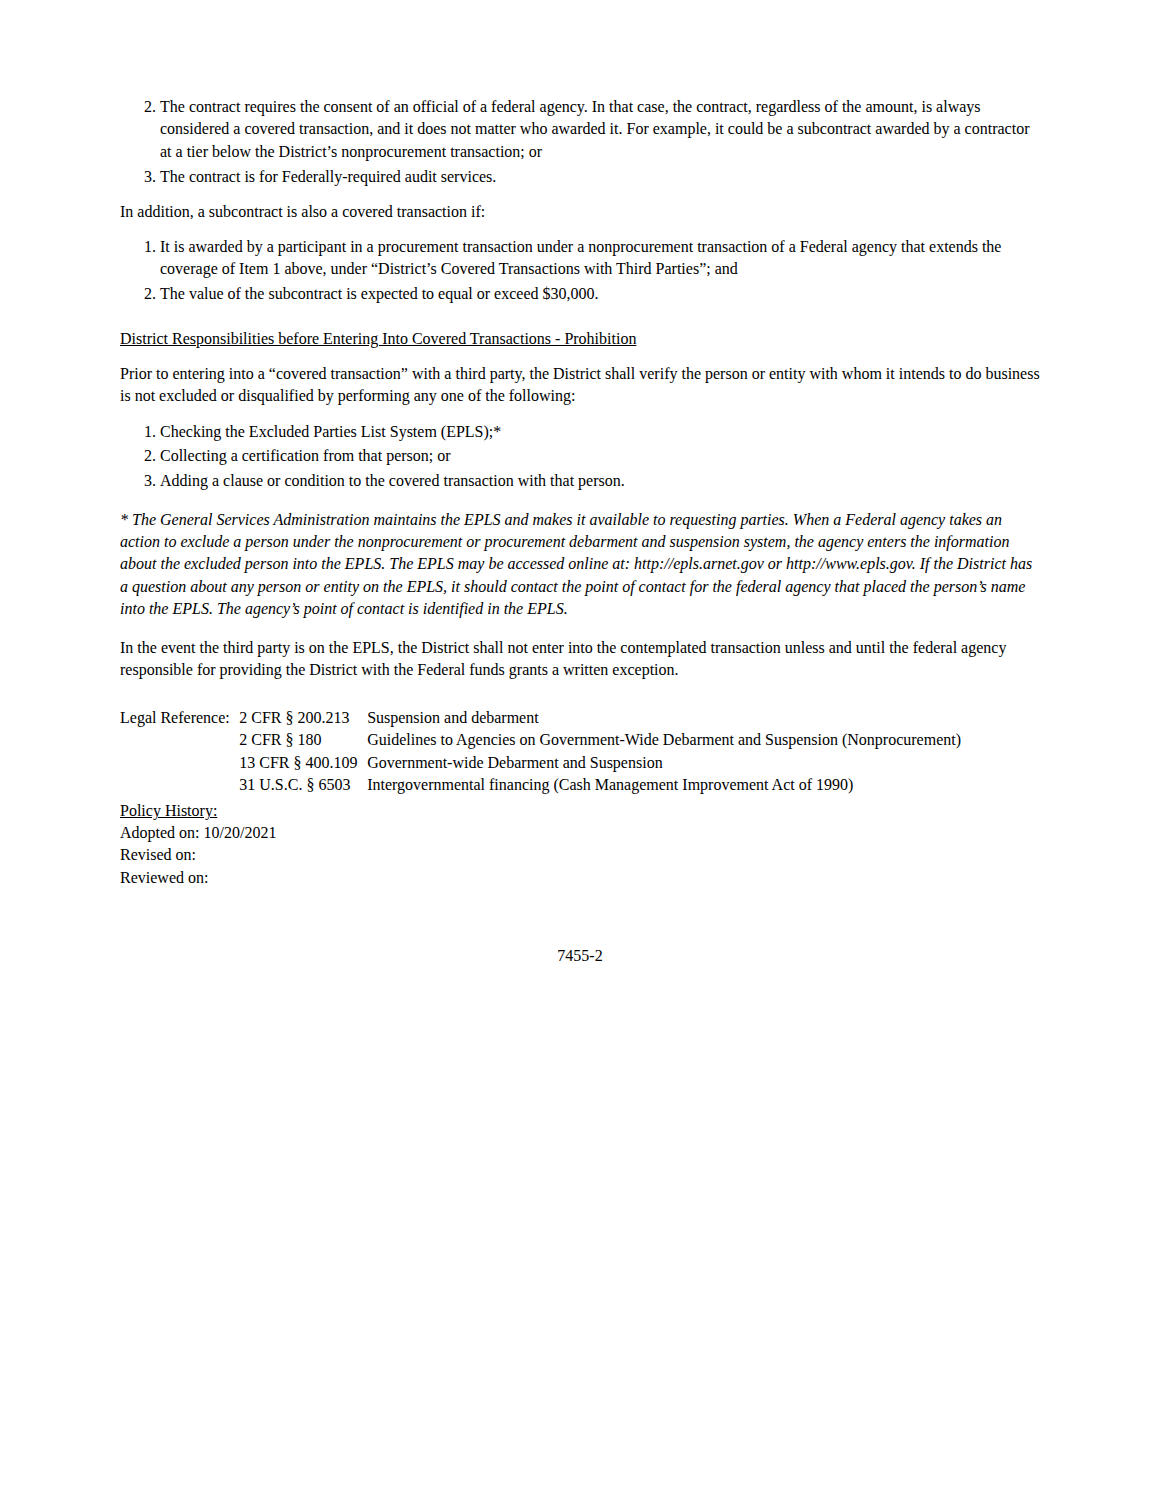The contract requires the consent of an official of a federal agency. In that case, the contract, regardless of the amount, is always considered a covered transaction, and it does not matter who awarded it. For example, it could be a subcontract awarded by a contractor at a tier below the District’s nonprocurement transaction; or
The contract is for Federally-required audit services.
In addition, a subcontract is also a covered transaction if:
It is awarded by a participant in a procurement transaction under a nonprocurement transaction of a Federal agency that extends the coverage of Item 1 above, under “District’s Covered Transactions with Third Parties”; and
The value of the subcontract is expected to equal or exceed $30,000.
District Responsibilities before Entering Into Covered Transactions - Prohibition
Prior to entering into a “covered transaction” with a third party, the District shall verify the person or entity with whom it intends to do business is not excluded or disqualified by performing any one of the following:
Checking the Excluded Parties List System (EPLS);*
Collecting a certification from that person; or
Adding a clause or condition to the covered transaction with that person.
* The General Services Administration maintains the EPLS and makes it available to requesting parties. When a Federal agency takes an action to exclude a person under the nonprocurement or procurement debarment and suspension system, the agency enters the information about the excluded person into the EPLS. The EPLS may be accessed online at: http://epls.arnet.gov or http://www.epls.gov. If the District has a question about any person or entity on the EPLS, it should contact the point of contact for the federal agency that placed the person’s name into the EPLS. The agency’s point of contact is identified in the EPLS.
In the event the third party is on the EPLS, the District shall not enter into the contemplated transaction unless and until the federal agency responsible for providing the District with the Federal funds grants a written exception.
| Legal Reference: | 2 CFR § 200.213 | Suspension and debarment |
| | 2 CFR § 180 | Guidelines to Agencies on Government-Wide Debarment and Suspension (Nonprocurement) |
| | 13 CFR § 400.109 | Government-wide Debarment and Suspension |
| | 31 U.S.C. § 6503 | Intergovernmental financing (Cash Management Improvement Act of 1990) |
Policy History:
Adopted on: 10/20/2021
Revised on:
Reviewed on:
7455-2